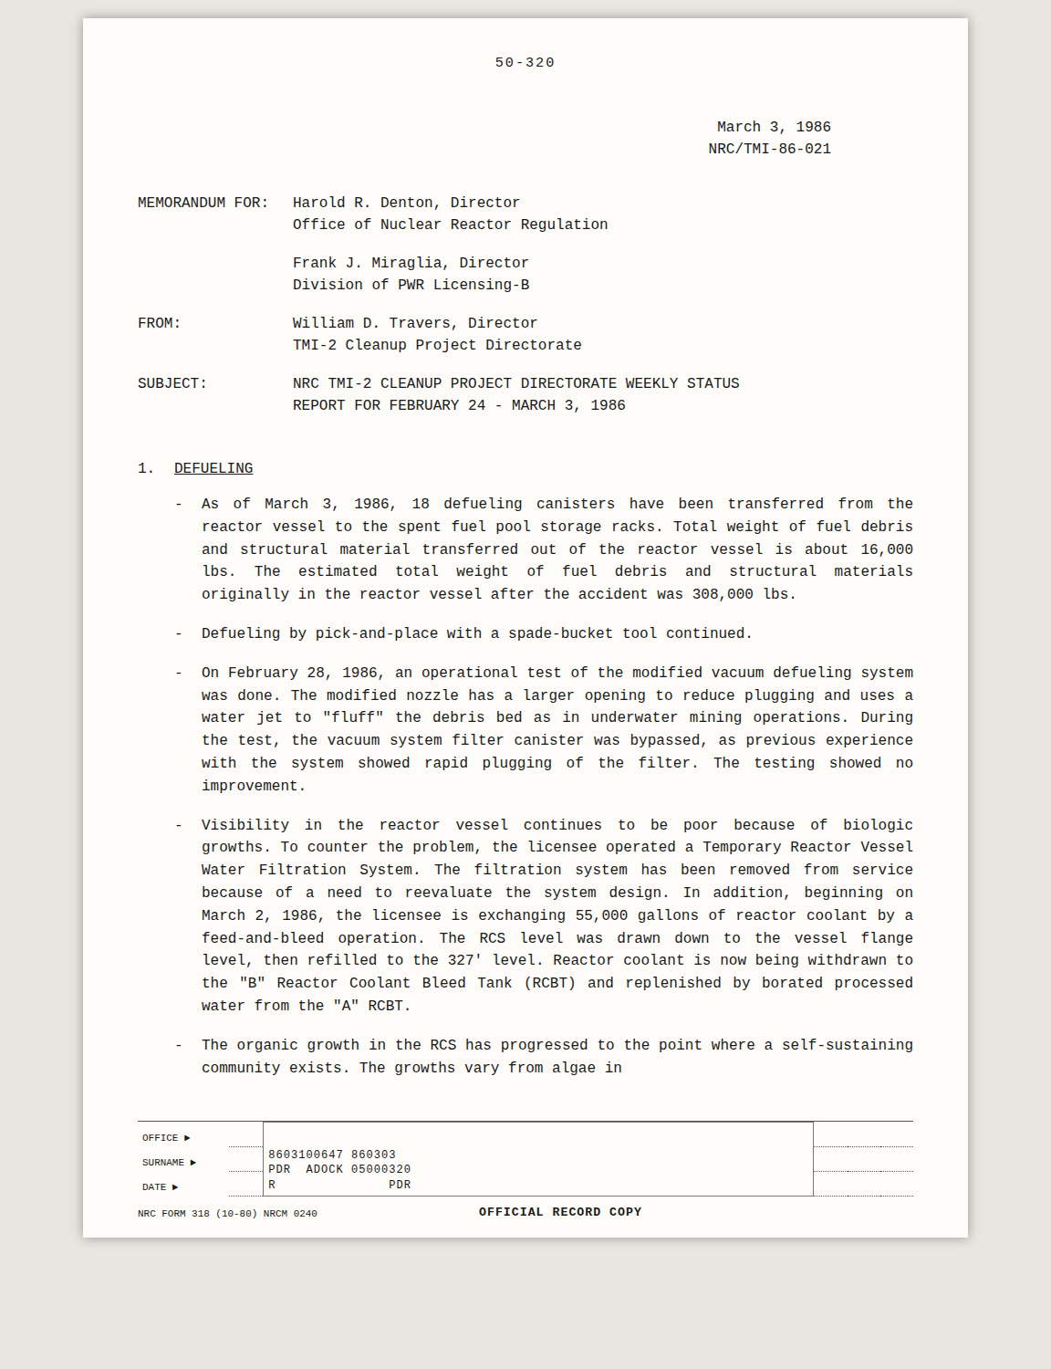50-320
March 3, 1986
NRC/TMI-86-021
| MEMORANDUM FOR: | Harold R. Denton, Director Office of Nuclear Reactor Regulation |
| | Frank J. Miraglia, Director Division of PWR Licensing-B |
| FROM: | William D. Travers, Director TMI-2 Cleanup Project Directorate |
| SUBJECT: | NRC TMI-2 CLEANUP PROJECT DIRECTORATE WEEKLY STATUS REPORT FOR FEBRUARY 24 - MARCH 3, 1986 |
1. DEFUELING
As of March 3, 1986, 18 defueling canisters have been transferred from the reactor vessel to the spent fuel pool storage racks. Total weight of fuel debris and structural material transferred out of the reactor vessel is about 16,000 lbs. The estimated total weight of fuel debris and structural materials originally in the reactor vessel after the accident was 308,000 lbs.
Defueling by pick-and-place with a spade-bucket tool continued.
On February 28, 1986, an operational test of the modified vacuum defueling system was done. The modified nozzle has a larger opening to reduce plugging and uses a water jet to "fluff" the debris bed as in underwater mining operations. During the test, the vacuum system filter canister was bypassed, as previous experience with the system showed rapid plugging of the filter. The testing showed no improvement.
Visibility in the reactor vessel continues to be poor because of biologic growths. To counter the problem, the licensee operated a Temporary Reactor Vessel Water Filtration System. The filtration system has been removed from service because of a need to reevaluate the system design. In addition, beginning on March 2, 1986, the licensee is exchanging 55,000 gallons of reactor coolant by a feed-and-bleed operation. The RCS level was drawn down to the vessel flange level, then refilled to the 327' level. Reactor coolant is now being withdrawn to the "B" Reactor Coolant Bleed Tank (RCBT) and replenished by borated processed water from the "A" RCBT.
The organic growth in the RCS has progressed to the point where a self-sustaining community exists. The growths vary from algae in
| OFFICE ► | | 8603100647 860303 PDR ADOCK 05000320 R PDR | | | |
| SURNAME ► | | | | |
| DATE ► | | | | |
NRC FORM 318 (10-80) NRCM 0240
OFFICIAL RECORD COPY